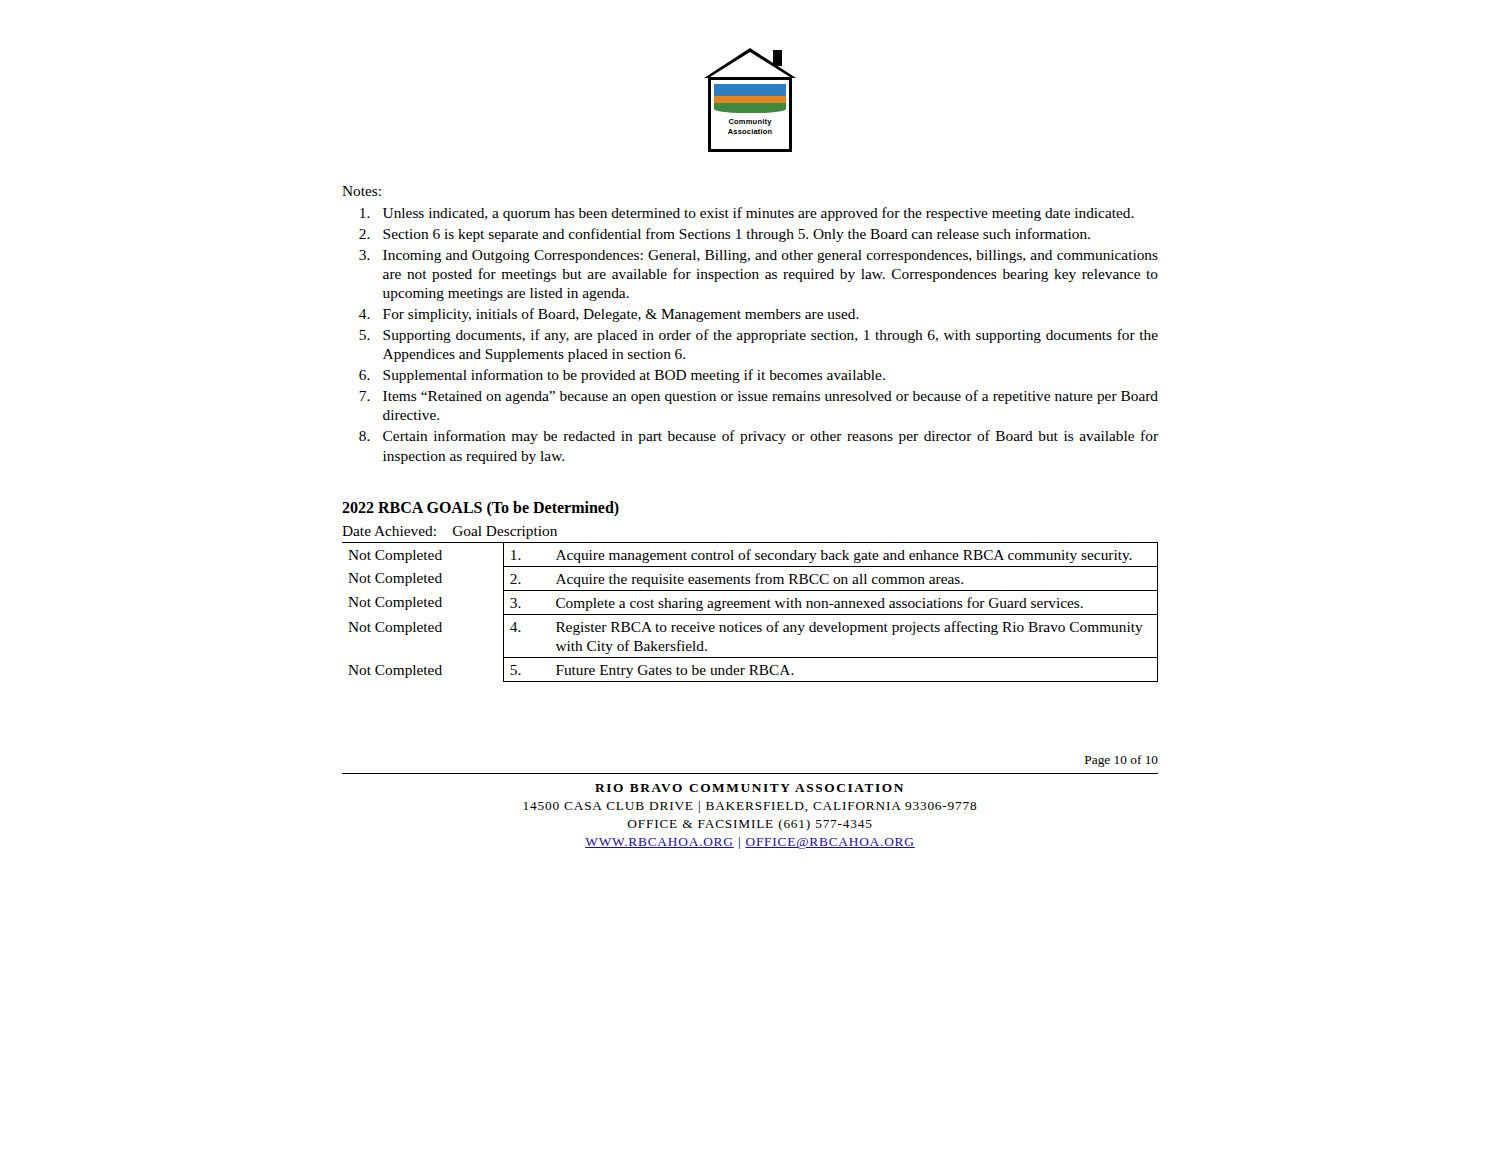Community Association
Notes:
Unless indicated, a quorum has been determined to exist if minutes are approved for the respective meeting date indicated.
Section 6 is kept separate and confidential from Sections 1 through 5. Only the Board can release such information.
Incoming and Outgoing Correspondences: General, Billing, and other general correspondences, billings, and communications are not posted for meetings but are available for inspection as required by law. Correspondences bearing key relevance to upcoming meetings are listed in agenda.
For simplicity, initials of Board, Delegate, & Management members are used.
Supporting documents, if any, are placed in order of the appropriate section, 1 through 6, with supporting documents for the Appendices and Supplements placed in section 6.
Supplemental information to be provided at BOD meeting if it becomes available.
Items “Retained on agenda” because an open question or issue remains unresolved or because of a repetitive nature per Board directive.
Certain information may be redacted in part because of privacy or other reasons per director of Board but is available for inspection as required by law.
2022 RBCA GOALS (To be Determined)
Date Achieved: Goal Description
| Not Completed | 1. | Acquire management control of secondary back gate and enhance RBCA community security. |
| Not Completed | 2. | Acquire the requisite easements from RBCC on all common areas. |
| Not Completed | 3. | Complete a cost sharing agreement with non-annexed associations for Guard services. |
| Not Completed | 4. | Register RBCA to receive notices of any development projects affecting Rio Bravo Community with City of Bakersfield. |
| Not Completed | 5. | Future Entry Gates to be under RBCA. |
Page 10 of 10
RIO BRAVO COMMUNITY ASSOCIATION
14500 CASA CLUB DRIVE | BAKERSFIELD, CALIFORNIA 93306-9778
OFFICE & FACSIMILE (661) 577-4345
WWW.RBCAHOA.ORG | OFFICE@RBCAHOA.ORG